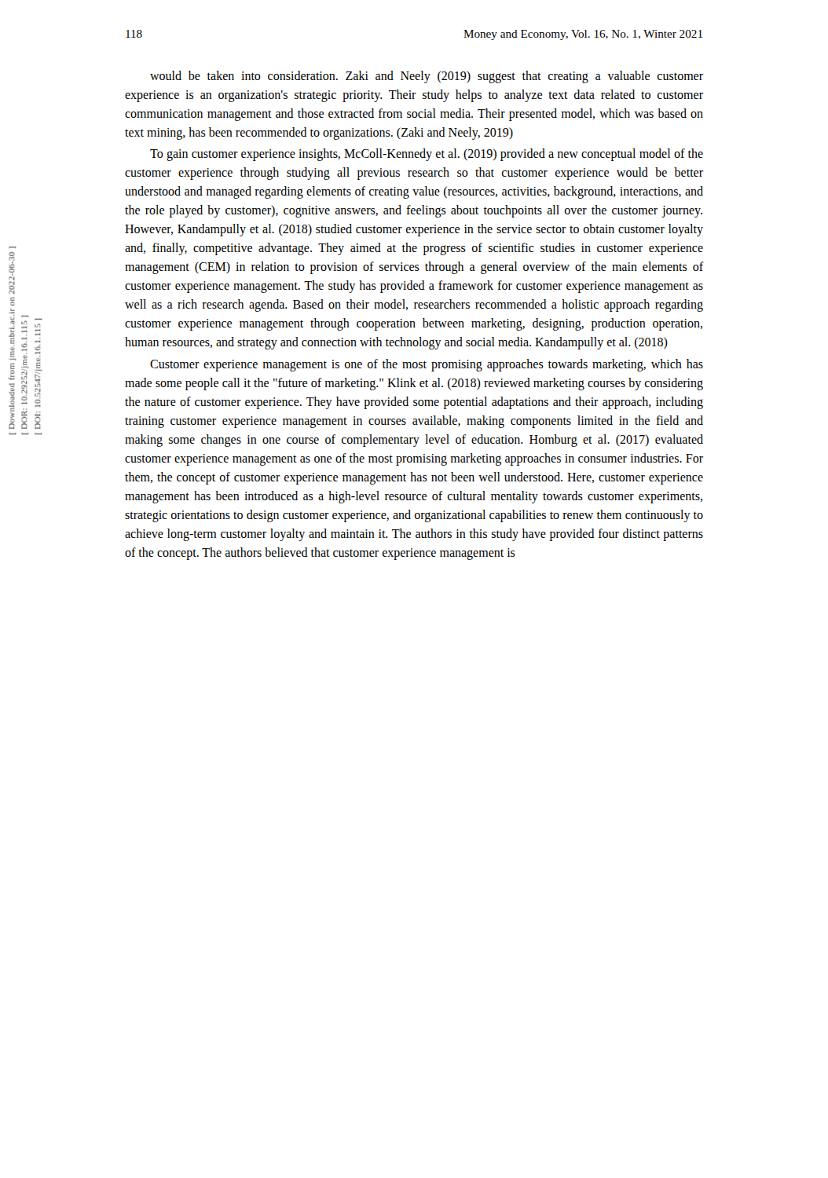[ Downloaded from jme.mbri.ac.ir on 2022-06-30 ] [ DOR: 10.29252/jme.16.1.115 ] [ DOI: 10.52547/jme.16.1.115 ]
118 Money and Economy, Vol. 16, No. 1, Winter 2021
would be taken into consideration. Zaki and Neely (2019) suggest that creating a valuable customer experience is an organization's strategic priority. Their study helps to analyze text data related to customer communication management and those extracted from social media. Their presented model, which was based on text mining, has been recommended to organizations. (Zaki and Neely, 2019)
To gain customer experience insights, McColl-Kennedy et al. (2019) provided a new conceptual model of the customer experience through studying all previous research so that customer experience would be better understood and managed regarding elements of creating value (resources, activities, background, interactions, and the role played by customer), cognitive answers, and feelings about touchpoints all over the customer journey. However, Kandampully et al. (2018) studied customer experience in the service sector to obtain customer loyalty and, finally, competitive advantage. They aimed at the progress of scientific studies in customer experience management (CEM) in relation to provision of services through a general overview of the main elements of customer experience management. The study has provided a framework for customer experience management as well as a rich research agenda. Based on their model, researchers recommended a holistic approach regarding customer experience management through cooperation between marketing, designing, production operation, human resources, and strategy and connection with technology and social media. Kandampully et al. (2018)
Customer experience management is one of the most promising approaches towards marketing, which has made some people call it the "future of marketing." Klink et al. (2018) reviewed marketing courses by considering the nature of customer experience. They have provided some potential adaptations and their approach, including training customer experience management in courses available, making components limited in the field and making some changes in one course of complementary level of education. Homburg et al. (2017) evaluated customer experience management as one of the most promising marketing approaches in consumer industries. For them, the concept of customer experience management has not been well understood. Here, customer experience management has been introduced as a high-level resource of cultural mentality towards customer experiments, strategic orientations to design customer experience, and organizational capabilities to renew them continuously to achieve long-term customer loyalty and maintain it. The authors in this study have provided four distinct patterns of the concept. The authors believed that customer experience management is